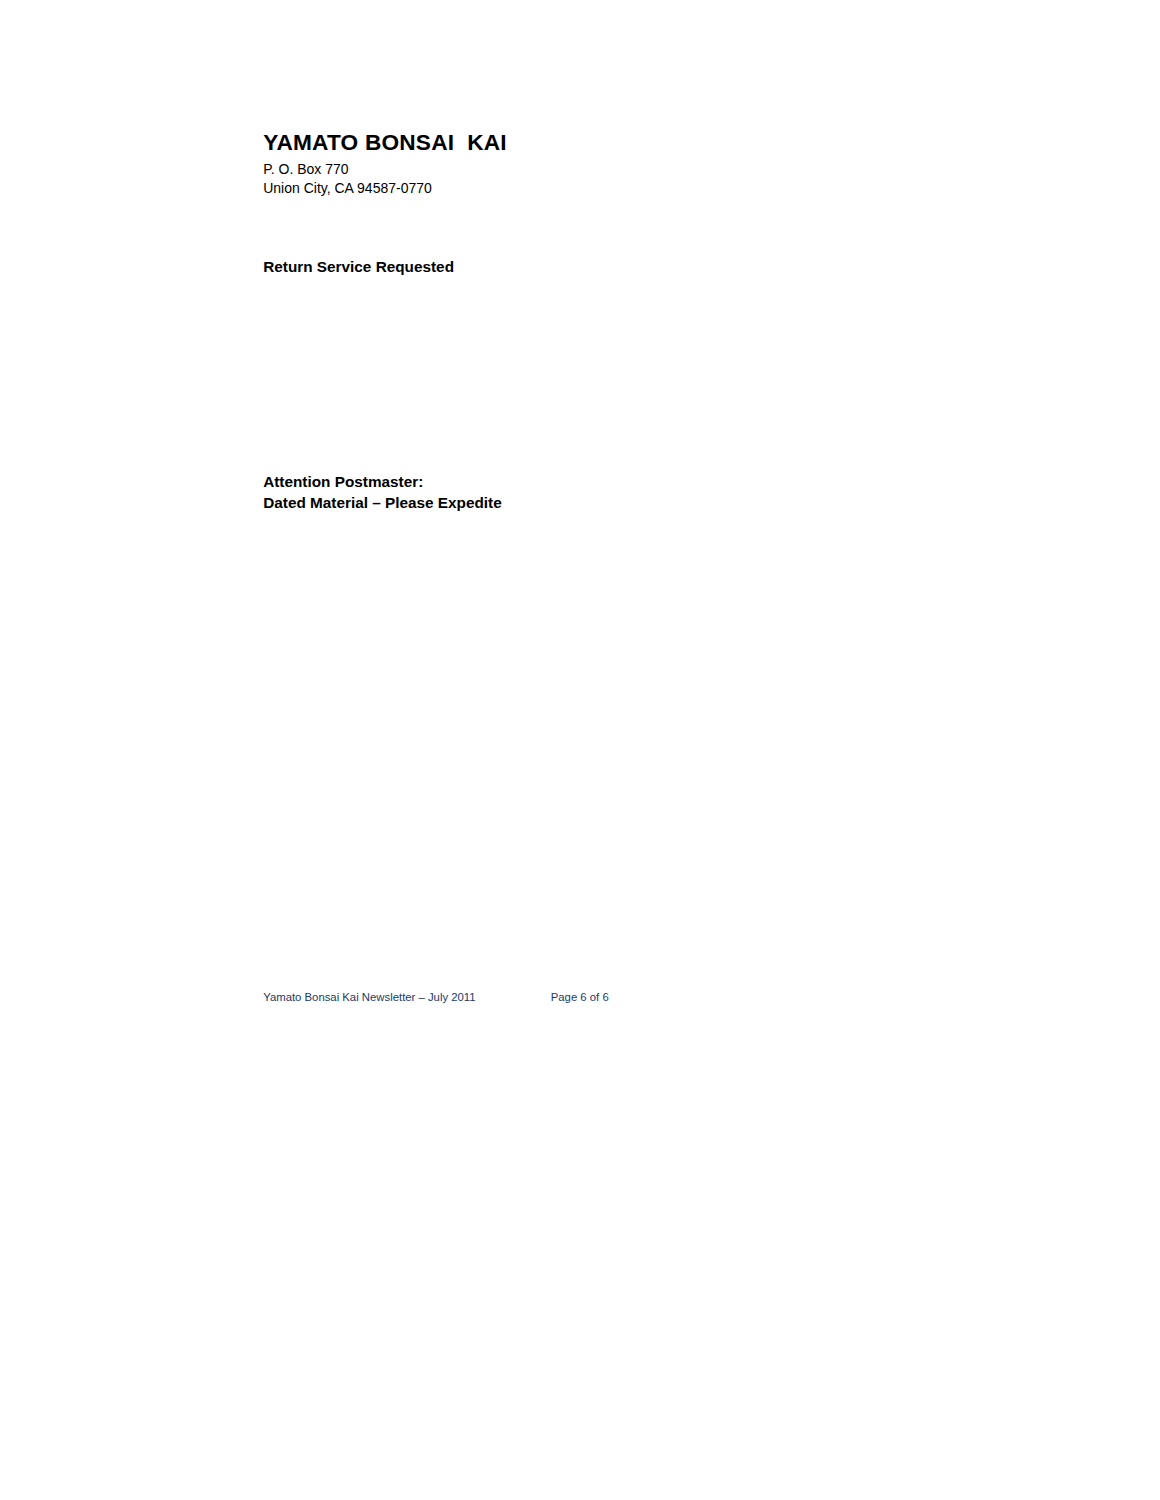YAMATO BONSAI KAI
P. O. Box 770
Union City, CA 94587-0770
Return Service Requested
Attention Postmaster:
Dated Material – Please Expedite
Yamato Bonsai Kai Newsletter – July 2011 Page 6 of 6